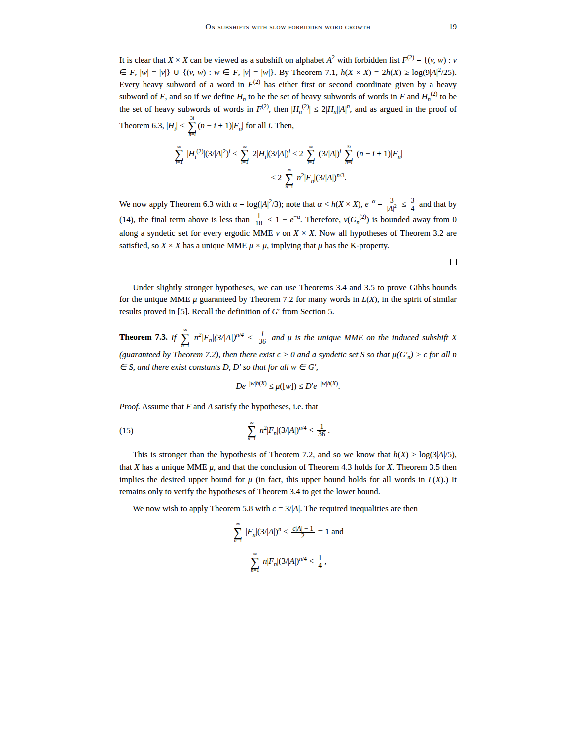On subshifts with slow forbidden word growth 19
It is clear that X × X can be viewed as a subshift on alphabet A2 with forbidden list F(2) = {(v, w) : v ∈ F, |w| = |v|} ∪ {(v, w) : w ∈ F, |v| = |w|}. By Theorem 7.1, h(X × X) = 2h(X) ≥ log(9|A|2/25). Every heavy subword of a word in F(2) has either first or second coordinate given by a heavy subword of F, and so if we define Hn to be the set of heavy subwords of words in F and Hn(2) to be the set of heavy subwords of words in F(2), then |Hn(2)| ≤ 2|Hn||A|n, and as argued in the proof of Theorem 6.3, |Hi| ≤ 3i∑n=i(n − i + 1)|Fn| for all i. Then,
∞∑i=1 |Hi(2)|(3/|A|2)i ≤ ∞∑i=1 2|Hi|(3/|A|)i ≤ 2 ∞∑i=1 (3/|A|)i 3i∑n=i (n − i + 1)|Fn| ≤ 2 ∞∑n=1 n2|Fn|(3/|A|)n/3.
We now apply Theorem 6.3 with α = log(|A|2/3); note that α < h(X × X), e−α = 3|A|2 ≤ 34 and that by (14), the final term above is less than 118 < 1 − e−α. Therefore, ν(Gn(2)) is bounded away from 0 along a syndetic set for every ergodic MME ν on X × X. Now all hypotheses of Theorem 3.2 are satisfied, so X × X has a unique MME μ × μ, implying that μ has the K-property.
Under slightly stronger hypotheses, we can use Theorems 3.4 and 3.5 to prove Gibbs bounds for the unique MME μ guaranteed by Theorem 7.2 for many words in L(X), in the spirit of similar results proved in [5]. Recall the definition of G′ from Section 5.
Theorem 7.3. If ∞∑n=1 n2|Fn|(3/|A|)n/4 < 136 and μ is the unique MME on the induced subshift X (guaranteed by Theorem 7.2), then there exist ϵ > 0 and a syndetic set S so that μ(G′n) > ϵ for all n ∈ S, and there exist constants D, D′ so that for all w ∈ G′,
De−|w|h(X) ≤ μ([w]) ≤ D′e−|w|h(X).
Proof. Assume that F and A satisfy the hypotheses, i.e. that
(15) ∞∑n=1 n2|Fn|(3/|A|)n/4 < 136.
This is stronger than the hypothesis of Theorem 7.2, and so we know that h(X) > log(3|A|/5), that X has a unique MME μ, and that the conclusion of Theorem 4.3 holds for X. Theorem 3.5 then implies the desired upper bound for μ (in fact, this upper bound holds for all words in L(X).) It remains only to verify the hypotheses of Theorem 3.4 to get the lower bound.
We now wish to apply Theorem 5.8 with c = 3/|A|. The required inequalities are then
∞∑n=1 |Fn|(3/|A|)n < c|A| − 12 = 1 and
∞∑n=1 n|Fn|(3/|A|)n/4 < 14,